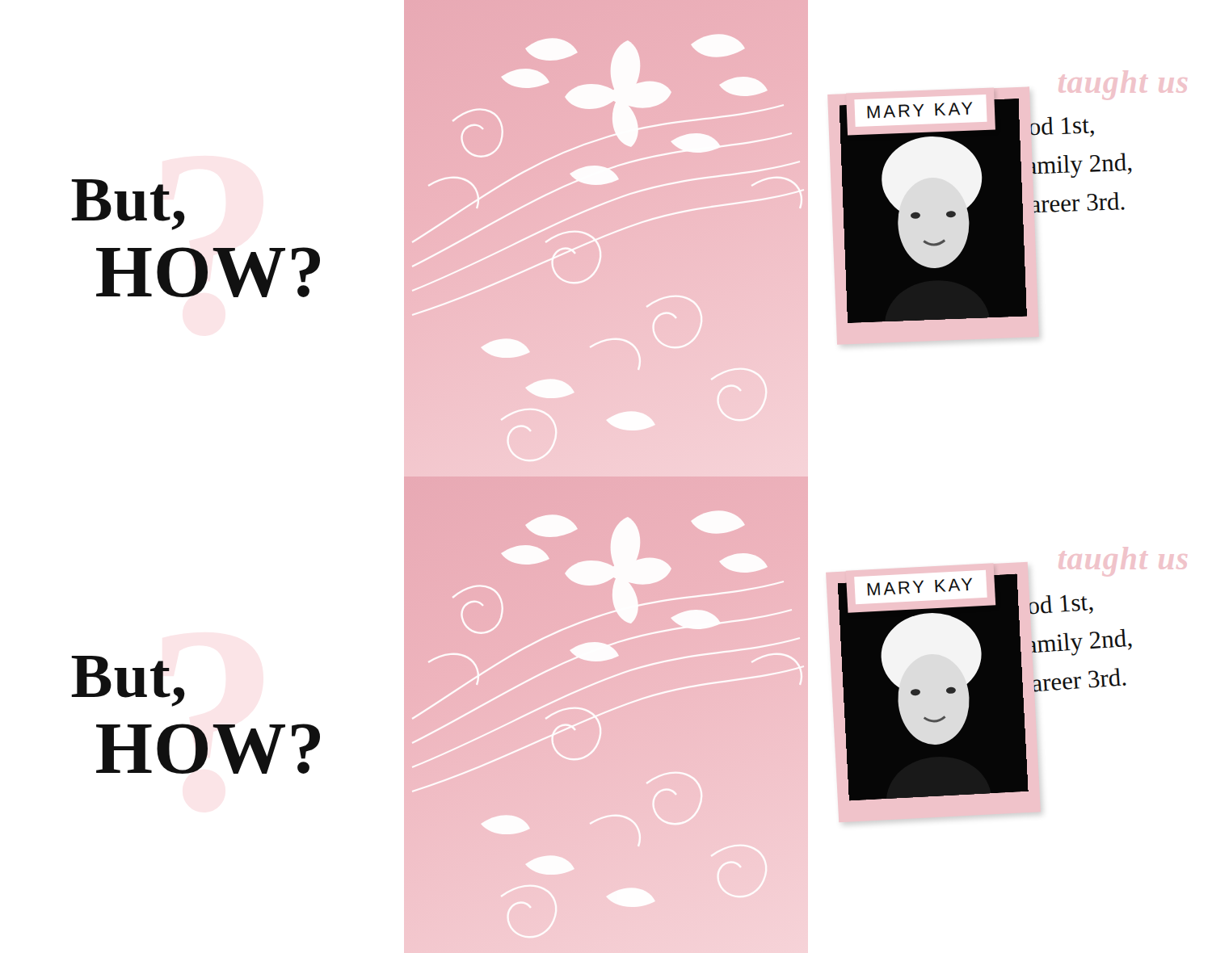?
But, HOW?
taught us
MARY KAY
God 1st,
Family 2nd,
Career 3rd.
?
But, HOW?
taught us
MARY KAY
God 1st,
Family 2nd,
Career 3rd.